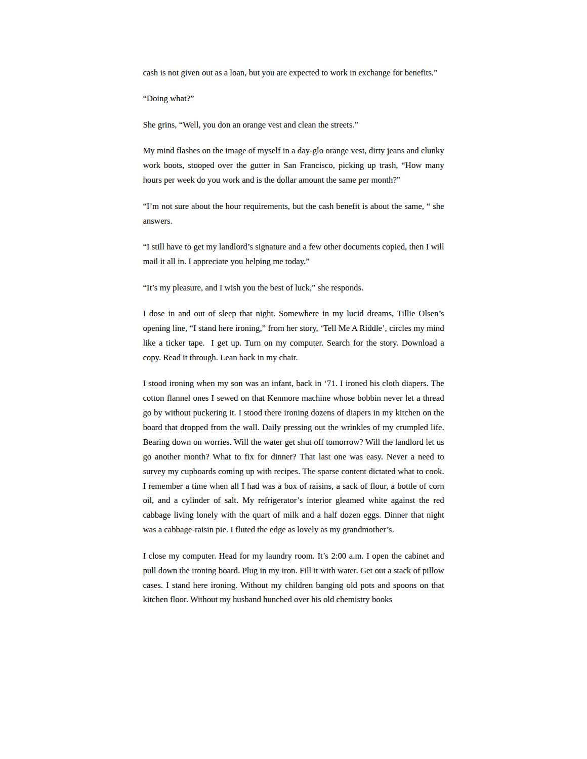cash is not given out as a loan, but you are expected to work in exchange for benefits.”
“Doing what?”
She grins, “Well, you don an orange vest and clean the streets.”
My mind flashes on the image of myself in a day-glo orange vest, dirty jeans and clunky work boots, stooped over the gutter in San Francisco, picking up trash, “How many hours per week do you work and is the dollar amount the same per month?”
“I’m not sure about the hour requirements, but the cash benefit is about the same, “ she answers.
“I still have to get my landlord’s signature and a few other documents copied, then I will mail it all in. I appreciate you helping me today.”
“It’s my pleasure, and I wish you the best of luck,” she responds.
I dose in and out of sleep that night. Somewhere in my lucid dreams, Tillie Olsen’s opening line, “I stand here ironing,” from her story, ‘Tell Me A Riddle’, circles my mind like a ticker tape. I get up. Turn on my computer. Search for the story. Download a copy. Read it through. Lean back in my chair.
I stood ironing when my son was an infant, back in ‘71. I ironed his cloth diapers. The cotton flannel ones I sewed on that Kenmore machine whose bobbin never let a thread go by without puckering it. I stood there ironing dozens of diapers in my kitchen on the board that dropped from the wall. Daily pressing out the wrinkles of my crumpled life. Bearing down on worries. Will the water get shut off tomorrow? Will the landlord let us go another month? What to fix for dinner? That last one was easy. Never a need to survey my cupboards coming up with recipes. The sparse content dictated what to cook. I remember a time when all I had was a box of raisins, a sack of flour, a bottle of corn oil, and a cylinder of salt. My refrigerator’s interior gleamed white against the red cabbage living lonely with the quart of milk and a half dozen eggs. Dinner that night was a cabbage-raisin pie. I fluted the edge as lovely as my grandmother’s.
I close my computer. Head for my laundry room. It’s 2:00 a.m. I open the cabinet and pull down the ironing board. Plug in my iron. Fill it with water. Get out a stack of pillow cases. I stand here ironing. Without my children banging old pots and spoons on that kitchen floor. Without my husband hunched over his old chemistry books